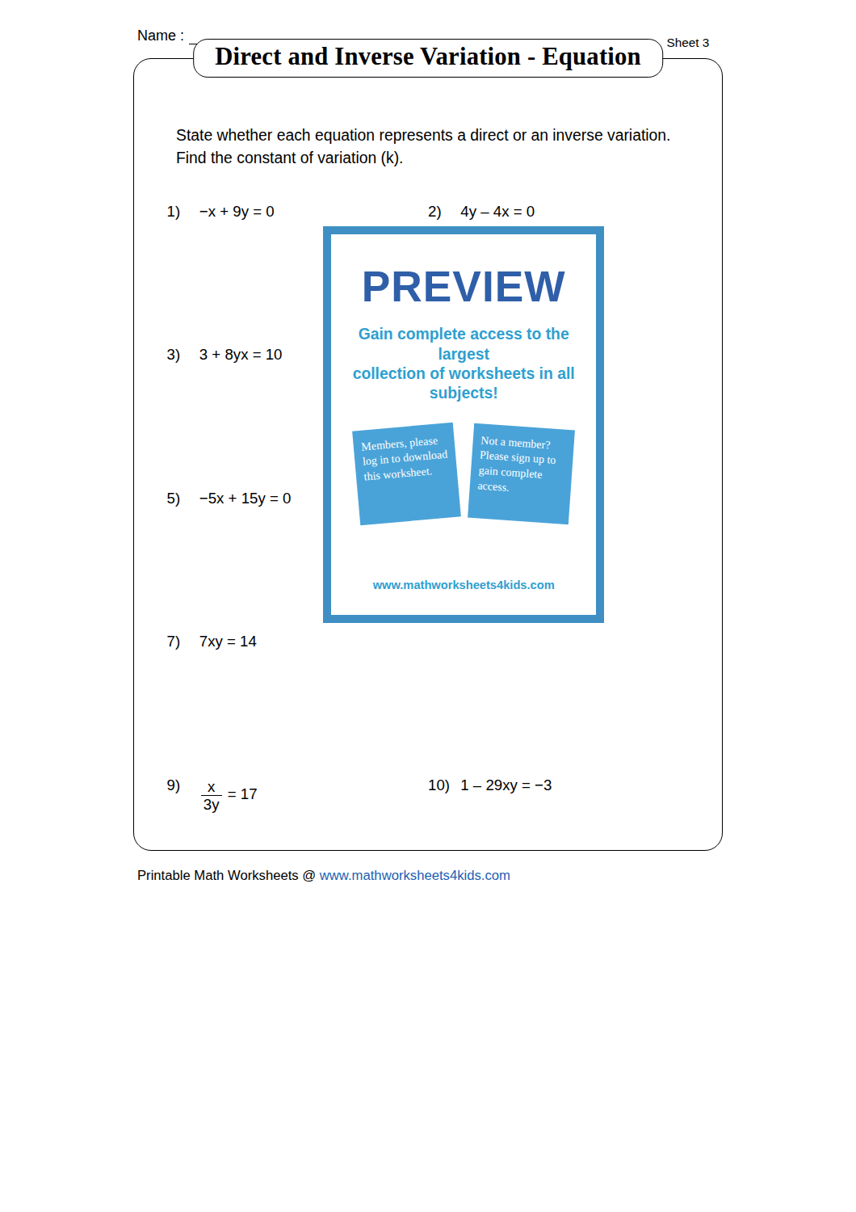Name :
Sheet 3
Direct and Inverse Variation - Equation
State whether each equation represents a direct or an inverse variation.
Find the constant of variation (k).
1) −x + 9y = 0
2) 4y – 4x = 0
3) 3 + 8yx = 10
5) −5x + 15y = 0
3
7) 7xy = 14
9) x 3y = 17
10) 1 – 29xy = −3
PREVIEW
Gain complete access to the largest
collection of worksheets in all subjects!
Members, please log in to download this worksheet.
Not a member? Please sign up to gain complete access.
www.mathworksheets4kids.com
Printable Math Worksheets @ www.mathworksheets4kids.com